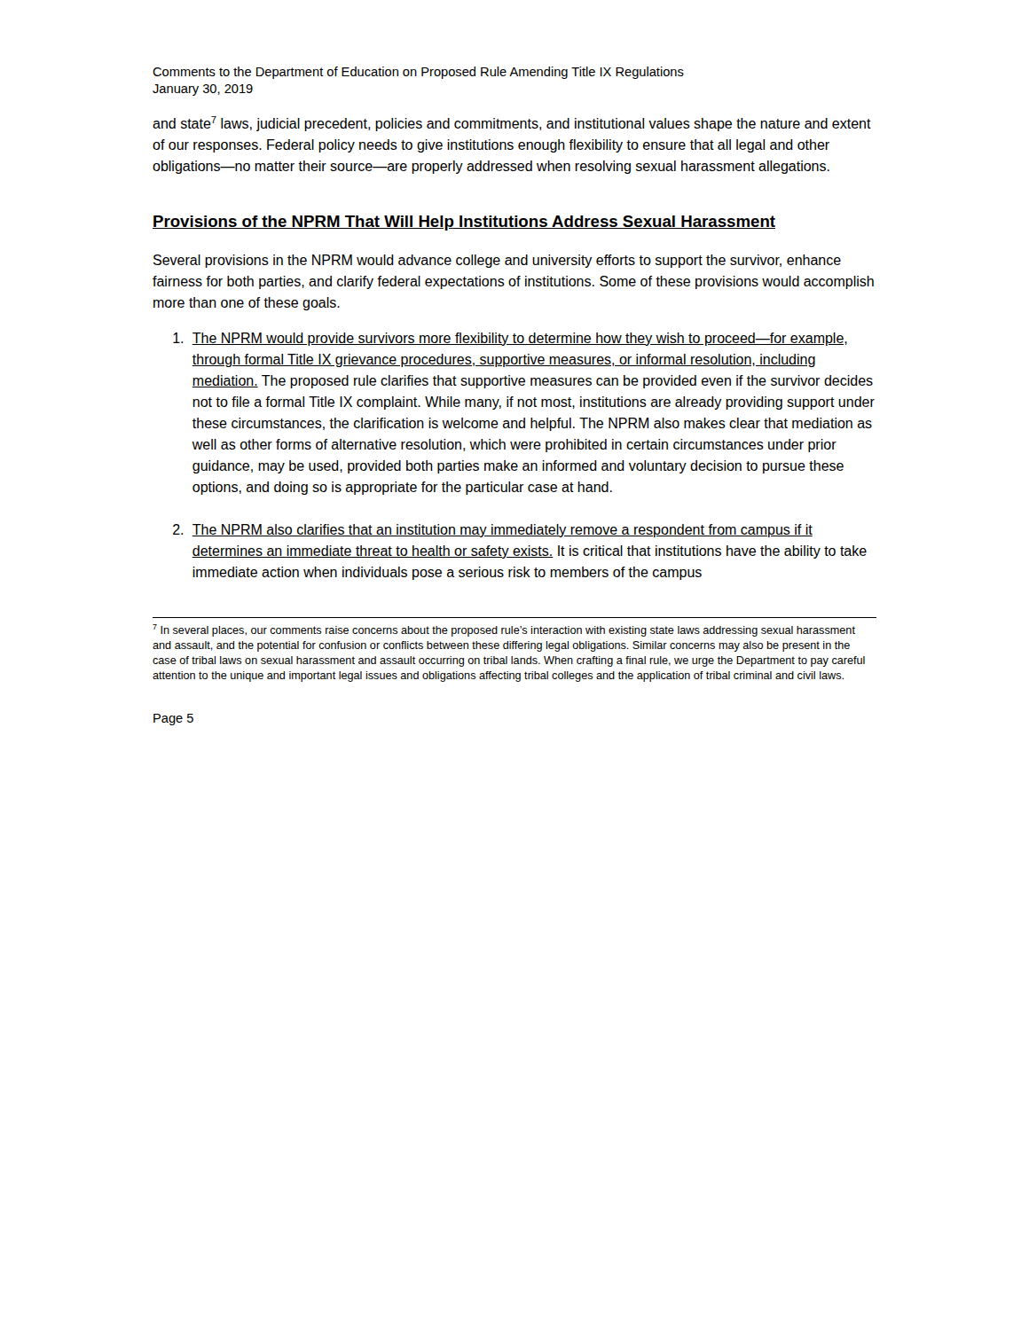Comments to the Department of Education on Proposed Rule Amending Title IX Regulations
January 30, 2019
and state7 laws, judicial precedent, policies and commitments, and institutional values shape the nature and extent of our responses. Federal policy needs to give institutions enough flexibility to ensure that all legal and other obligations—no matter their source—are properly addressed when resolving sexual harassment allegations.
Provisions of the NPRM That Will Help Institutions Address Sexual Harassment
Several provisions in the NPRM would advance college and university efforts to support the survivor, enhance fairness for both parties, and clarify federal expectations of institutions. Some of these provisions would accomplish more than one of these goals.
The NPRM would provide survivors more flexibility to determine how they wish to proceed—for example, through formal Title IX grievance procedures, supportive measures, or informal resolution, including mediation. The proposed rule clarifies that supportive measures can be provided even if the survivor decides not to file a formal Title IX complaint. While many, if not most, institutions are already providing support under these circumstances, the clarification is welcome and helpful. The NPRM also makes clear that mediation as well as other forms of alternative resolution, which were prohibited in certain circumstances under prior guidance, may be used, provided both parties make an informed and voluntary decision to pursue these options, and doing so is appropriate for the particular case at hand.
The NPRM also clarifies that an institution may immediately remove a respondent from campus if it determines an immediate threat to health or safety exists. It is critical that institutions have the ability to take immediate action when individuals pose a serious risk to members of the campus
7 In several places, our comments raise concerns about the proposed rule’s interaction with existing state laws addressing sexual harassment and assault, and the potential for confusion or conflicts between these differing legal obligations. Similar concerns may also be present in the case of tribal laws on sexual harassment and assault occurring on tribal lands. When crafting a final rule, we urge the Department to pay careful attention to the unique and important legal issues and obligations affecting tribal colleges and the application of tribal criminal and civil laws.
Page 5